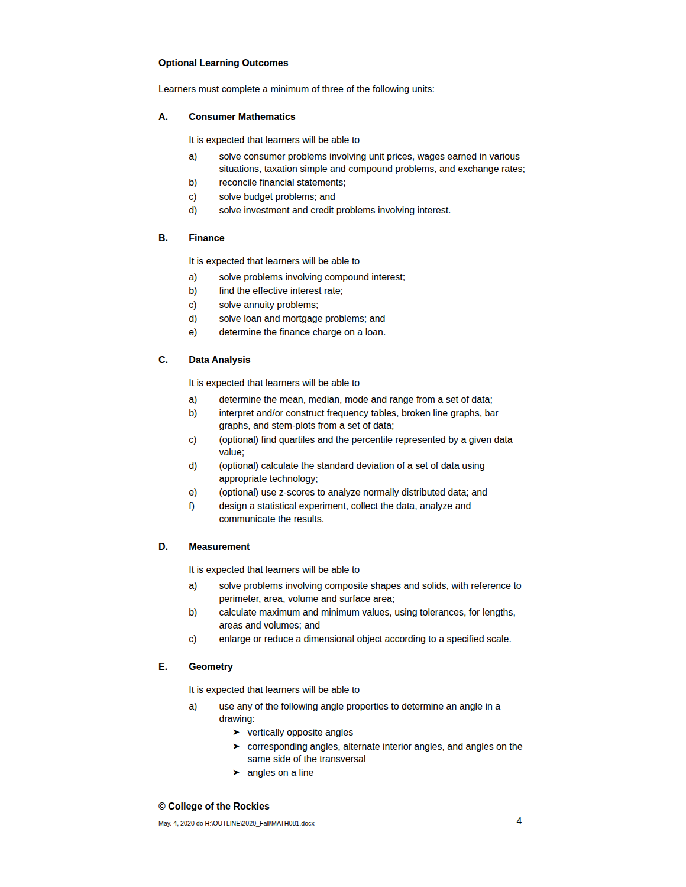Optional Learning Outcomes
Learners must complete a minimum of three of the following units:
A. Consumer Mathematics
It is expected that learners will be able to
a) solve consumer problems involving unit prices, wages earned in various situations, taxation simple and compound problems, and exchange rates;
b) reconcile financial statements;
c) solve budget problems; and
d) solve investment and credit problems involving interest.
B. Finance
It is expected that learners will be able to
a) solve problems involving compound interest;
b) find the effective interest rate;
c) solve annuity problems;
d) solve loan and mortgage problems; and
e) determine the finance charge on a loan.
C. Data Analysis
It is expected that learners will be able to
a) determine the mean, median, mode and range from a set of data;
b) interpret and/or construct frequency tables, broken line graphs, bar graphs, and stem-plots from a set of data;
c)(optional) find quartiles and the percentile represented by a given data value;
d)(optional) calculate the standard deviation of a set of data using appropriate technology;
e)(optional) use z-scores to analyze normally distributed data; and
f) design a statistical experiment, collect the data, analyze and communicate the results.
D. Measurement
It is expected that learners will be able to
a) solve problems involving composite shapes and solids, with reference to perimeter, area, volume and surface area;
b) calculate maximum and minimum values, using tolerances, for lengths, areas and volumes; and
c) enlarge or reduce a dimensional object according to a specified scale.
E. Geometry
It is expected that learners will be able to
a) use any of the following angle properties to determine an angle in a drawing:
vertically opposite angles
corresponding angles, alternate interior angles, and angles on the same side of the transversal
angles on a line
© College of the Rockies
May. 4, 2020 do H:\OUTLINE\2020_Fall\MATH081.docx
4